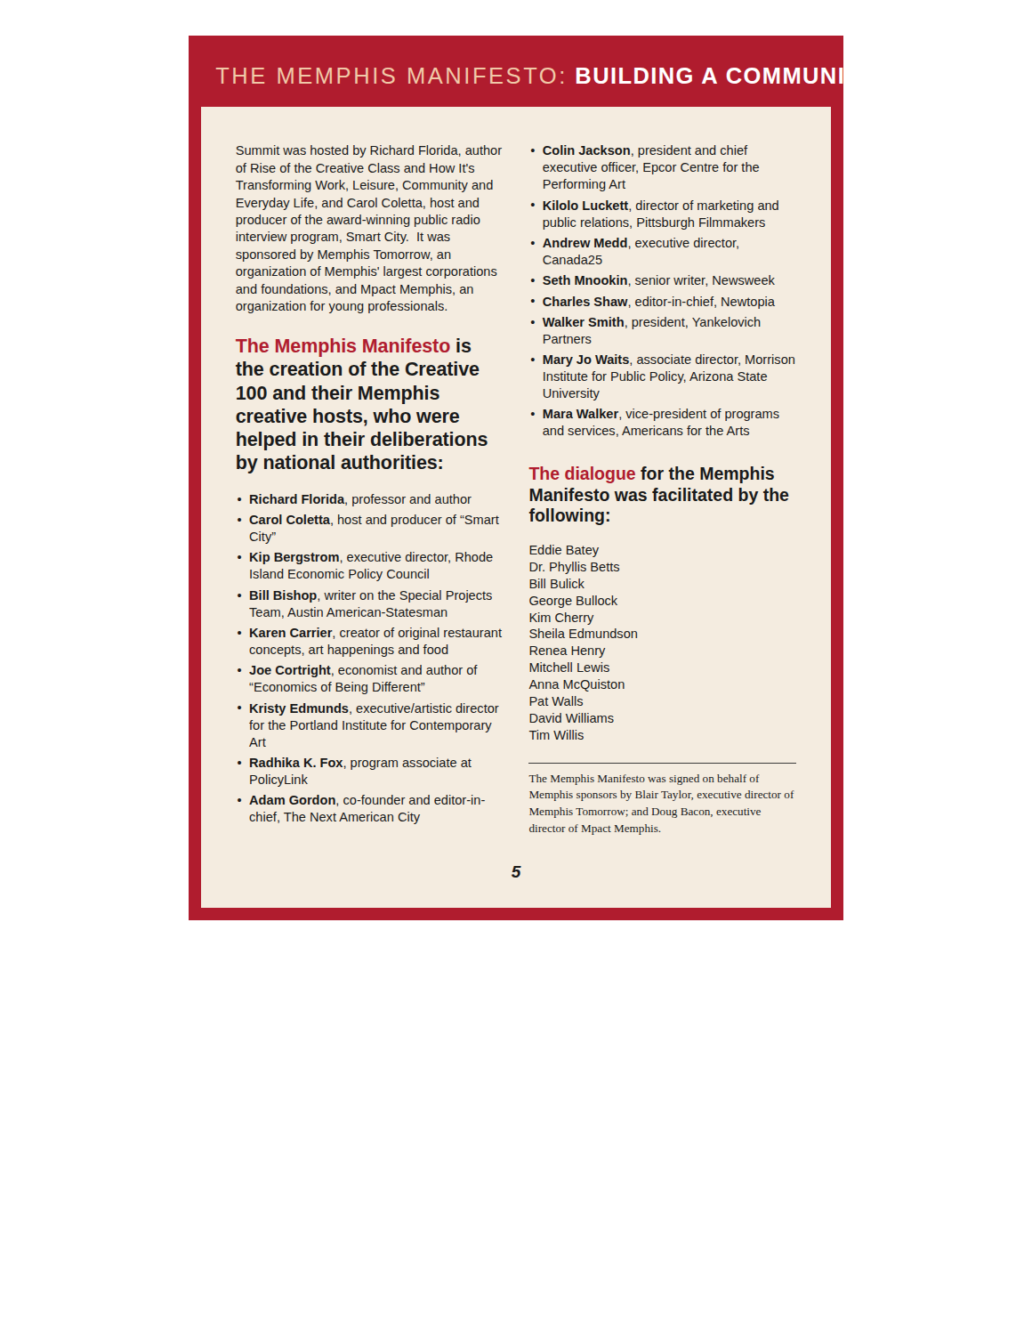The Memphis Manifesto: Building a Community of Ideas
Summit was hosted by Richard Florida, author of Rise of the Creative Class and How It's Transforming Work, Leisure, Community and Everyday Life, and Carol Coletta, host and producer of the award-winning public radio interview program, Smart City. It was sponsored by Memphis Tomorrow, an organization of Memphis' largest corporations and foundations, and Mpact Memphis, an organization for young professionals.
The Memphis Manifesto is the creation of the Creative 100 and their Memphis creative hosts, who were helped in their deliberations by national authorities:
Richard Florida, professor and author
Carol Coletta, host and producer of “Smart City”
Kip Bergstrom, executive director, Rhode Island Economic Policy Council
Bill Bishop, writer on the Special Projects Team, Austin American-Statesman
Karen Carrier, creator of original restaurant concepts, art happenings and food
Joe Cortright, economist and author of “Economics of Being Different”
Kristy Edmunds, executive/artistic director for the Portland Institute for Contemporary Art
Radhika K. Fox, program associate at PolicyLink
Adam Gordon, co-founder and editor-in-chief, The Next American City
Colin Jackson, president and chief executive officer, Epcor Centre for the Performing Art
Kilolo Luckett, director of marketing and public relations, Pittsburgh Filmmakers
Andrew Medd, executive director, Canada25
Seth Mnookin, senior writer, Newsweek
Charles Shaw, editor-in-chief, Newtopia
Walker Smith, president, Yankelovich Partners
Mary Jo Waits, associate director, Morrison Institute for Public Policy, Arizona State University
Mara Walker, vice-president of programs and services, Americans for the Arts
The dialogue for the Memphis Manifesto was facilitated by the following:
Eddie Batey
Dr. Phyllis Betts
Bill Bulick
George Bullock
Kim Cherry
Sheila Edmundson
Renea Henry
Mitchell Lewis
Anna McQuiston
Pat Walls
David Williams
Tim Willis
The Memphis Manifesto was signed on behalf of Memphis sponsors by Blair Taylor, executive director of Memphis Tomorrow; and Doug Bacon, executive director of Mpact Memphis.
5